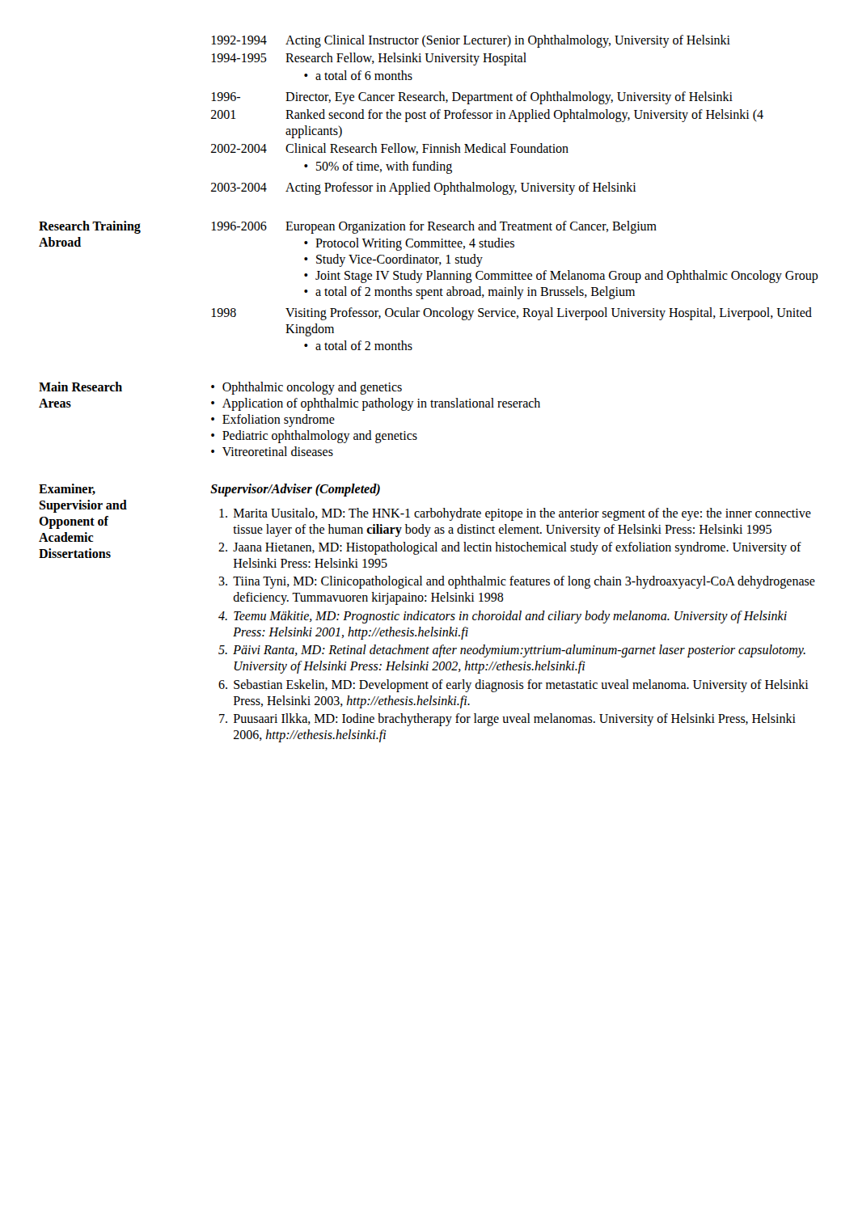| | / 1992-1994 / Acting Clinical Instructor (Senior Lecturer) in Ophthalmology, University of Helsinki / / 1994-1995 / Research Fellow, Helsinki University Hospital a total of 6 months / / 1996- / Director, Eye Cancer Research, Department of Ophthalmology, University of Helsinki / / 2001 / Ranked second for the post of Professor in Applied Ophtalmology, University of Helsinki (4 applicants) / / 2002-2004 / Clinical Research Fellow, Finnish Medical Foundation 50% of time, with funding / / 2003-2004 / Acting Professor in Applied Ophthalmology, University of Helsinki / |
| Research Training Abroad | / 1996-2006 / European Organization for Research and Treatment of Cancer, Belgium Protocol Writing Committee, 4 studies Study Vice-Coordinator, 1 study Joint Stage IV Study Planning Committee of Melanoma Group and Ophthalmic Oncology Group a total of 2 months spent abroad, mainly in Brussels, Belgium / / 1998 / Visiting Professor, Ocular Oncology Service, Royal Liverpool University Hospital, Liverpool, United Kingdom a total of 2 months / |
| Main Research Areas | Ophthalmic oncology and genetics Application of ophthalmic pathology in translational reserach Exfoliation syndrome Pediatric ophthalmology and genetics Vitreoretinal diseases |
| Examiner, Supervisior and Opponent of Academic Dissertations | Supervisor/Adviser (Completed) Marita Uusitalo, MD: The HNK-1 carbohydrate epitope in the anterior segment of the eye: the inner connective tissue layer of the human ciliary body as a distinct element. University of Helsinki Press: Helsinki 1995 Jaana Hietanen, MD: Histopathological and lectin histochemical study of exfoliation syndrome. University of Helsinki Press: Helsinki 1995 Tiina Tyni, MD: Clinicopathological and ophthalmic features of long chain 3-hydroaxyacyl-CoA dehydrogenase deficiency. Tummavuoren kirjapaino: Helsinki 1998 Teemu Mäkitie, MD: Prognostic indicators in choroidal and ciliary body melanoma. University of Helsinki Press: Helsinki 2001, http://ethesis.helsinki.fi Päivi Ranta, MD: Retinal detachment after neodymium:yttrium-aluminum-garnet laser posterior capsulotomy. University of Helsinki Press: Helsinki 2002, http://ethesis.helsinki.fi Sebastian Eskelin, MD: Development of early diagnosis for metastatic uveal melanoma. University of Helsinki Press, Helsinki 2003, http://ethesis.helsinki.fi . Puusaari Ilkka, MD: Iodine brachytherapy for large uveal melanomas. University of Helsinki Press, Helsinki 2006, http://ethesis.helsinki.fi |